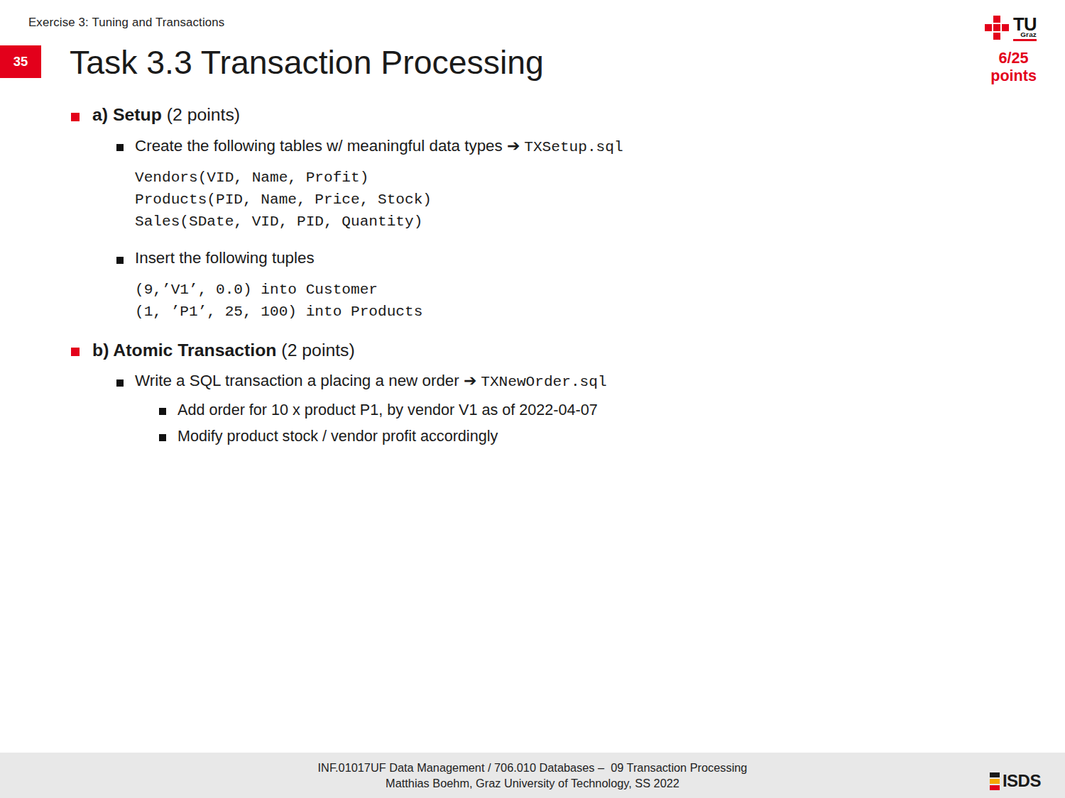Exercise 3: Tuning and Transactions
TUGraz
35
Task 3.3 Transaction Processing
6/25
points
a) Setup (2 points)
Create the following tables w/ meaningful data types ➔ TXSetup.sql
Vendors(VID, Name, Profit) Products(PID, Name, Price, Stock) Sales(SDate, VID, PID, Quantity)
Insert the following tuples
(9,’V1’, 0.0) into Customer (1, ’P1’, 25, 100) into Products
b) Atomic Transaction (2 points)
Write a SQL transaction a placing a new order ➔ TXNewOrder.sql
Add order for 10 x product P1, by vendor V1 as of 2022-04-07
Modify product stock / vendor profit accordingly
INF.01017UF Data Management / 706.010 Databases – 09 Transaction Processing
Matthias Boehm, Graz University of Technology, SS 2022
ISDS